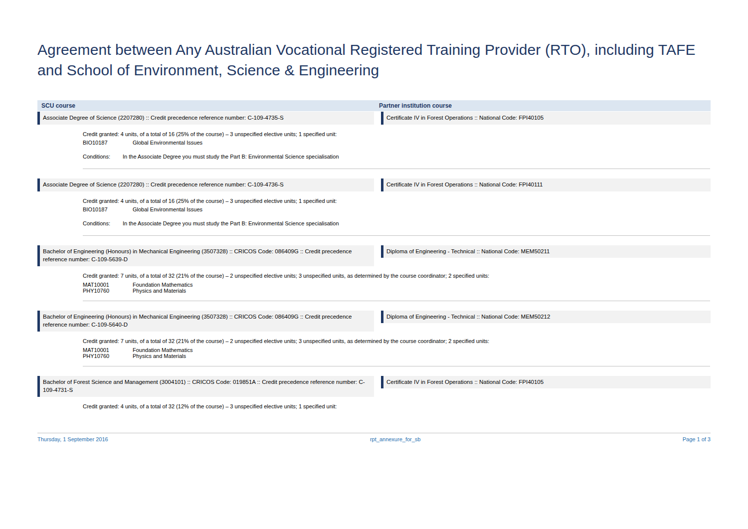Agreement between Any Australian Vocational Registered Training Provider (RTO), including TAFE and School of Environment, Science & Engineering
| SCU course | Partner institution course |
| --- | --- |
| Associate Degree of Science (2207280) :: Credit precedence reference number: C-109-4735-S | Certificate IV in Forest Operations :: National Code: FPI40105 |
| Credit granted: 4 units, of a total of 16 (25% of the course) – 3 unspecified elective units; 1 specified unit: BIO10187 Global Environmental Issues Conditions: In the Associate Degree you must study the Part B: Environmental Science specialisation |
| Associate Degree of Science (2207280) :: Credit precedence reference number: C-109-4736-S | Certificate IV in Forest Operations :: National Code: FPI40111 |
| Credit granted: 4 units, of a total of 16 (25% of the course) – 3 unspecified elective units; 1 specified unit: BIO10187 Global Environmental Issues Conditions: In the Associate Degree you must study the Part B: Environmental Science specialisation |
| Bachelor of Engineering (Honours) in Mechanical Engineering (3507328) :: CRICOS Code: 086409G :: Credit precedence reference number: C-109-5639-D | Diploma of Engineering - Technical :: National Code: MEM50211 |
| Credit granted: 7 units, of a total of 32 (21% of the course) – 2 unspecified elective units; 3 unspecified units, as determined by the course coordinator; 2 specified units: MAT10001 Foundation Mathematics PHY10760 Physics and Materials |
| Bachelor of Engineering (Honours) in Mechanical Engineering (3507328) :: CRICOS Code: 086409G :: Credit precedence reference number: C-109-5640-D | Diploma of Engineering - Technical :: National Code: MEM50212 |
| Credit granted: 7 units, of a total of 32 (21% of the course) – 2 unspecified elective units; 3 unspecified units, as determined by the course coordinator; 2 specified units: MAT10001 Foundation Mathematics PHY10760 Physics and Materials |
| Bachelor of Forest Science and Management (3004101) :: CRICOS Code: 019851A :: Credit precedence reference number: C-109-4731-S | Certificate IV in Forest Operations :: National Code: FPI40105 |
| Credit granted: 4 units, of a total of 32 (12% of the course) – 3 unspecified elective units; 1 specified unit: |
Thursday, 1 September 2016
rpt_annexure_for_sb
Page 1 of 3